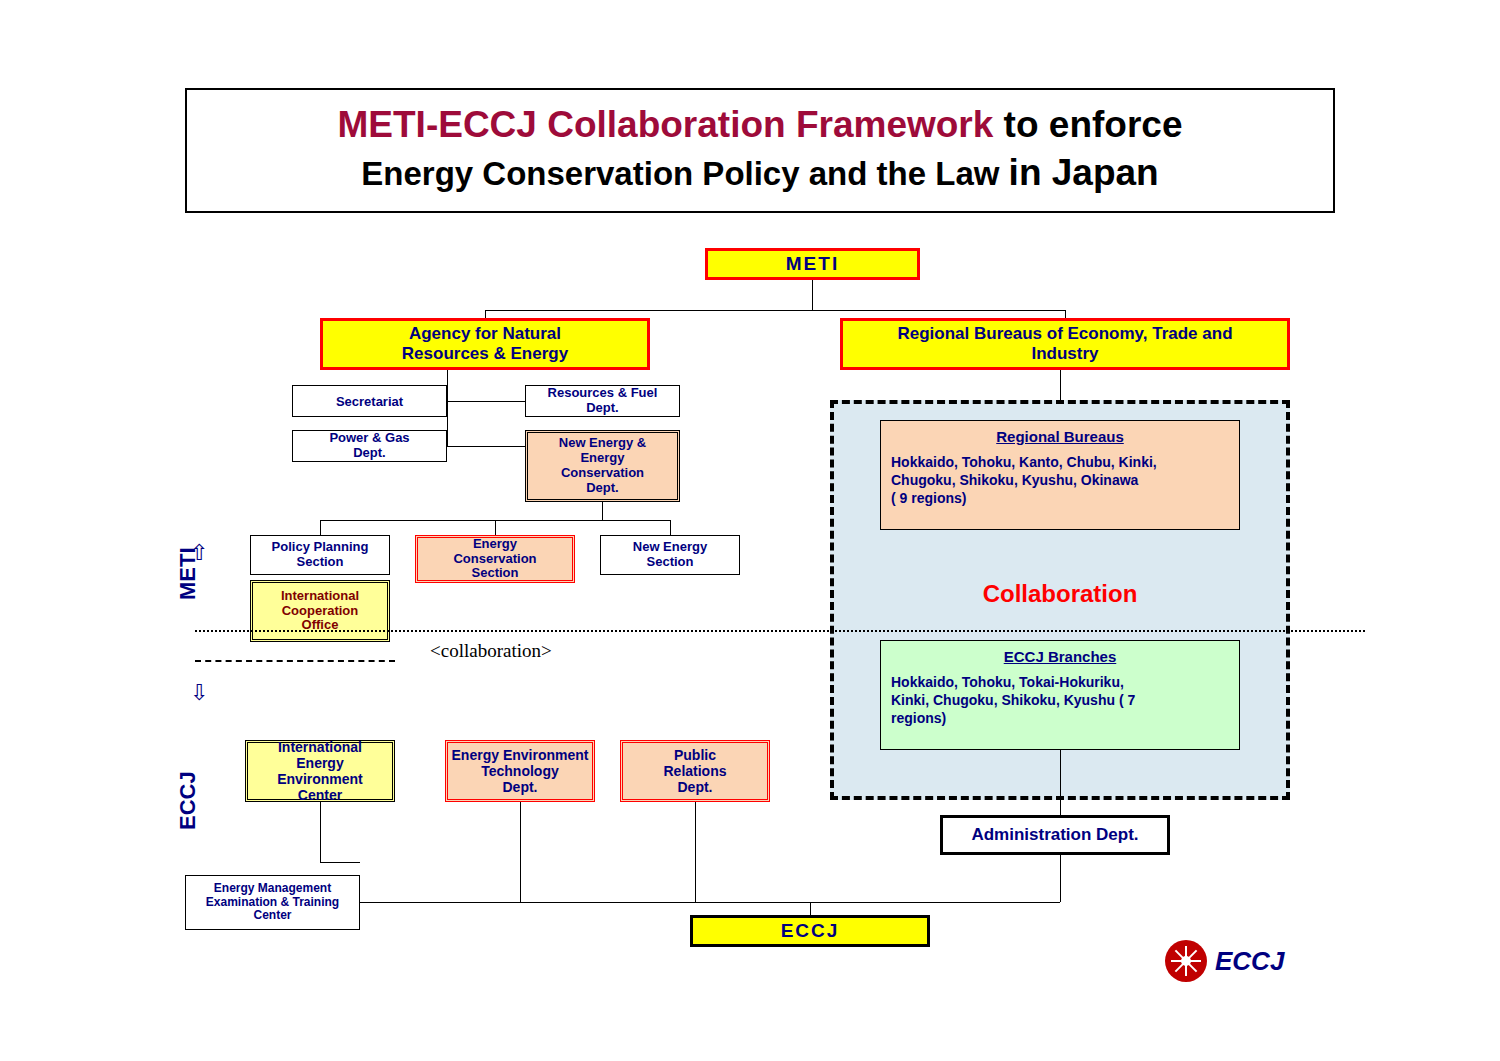METI-ECCJ Collaboration Framework to enforce
Energy Conservation Policy and the Law in Japan
METI
Agency for Natural
Resources & Energy
Regional Bureaus of Economy, Trade and
Industry
Secretariat
Resources & Fuel
Dept.
Power & Gas
Dept.
New Energy &
Energy
Conservation
Dept.
Policy Planning
Section
Energy
Conservation
Section
New Energy
Section
International
Cooperation
Office
Regional Bureaus
Hokkaido, Tohoku, Kanto, Chubu, Kinki,
Chugoku, Shikoku, Kyushu, Okinawa
( 9 regions)
Collaboration
ECCJ Branches
Hokkaido, Tohoku, Tokai-Hokuriku,
Kinki, Chugoku, Shikoku, Kyushu ( 7
regions)
⇧
METI
⇩
ECCJ
<collaboration>
International
Energy
Environment
Center
Energy Environment
Technology
Dept.
Public
Relations
Dept.
Administration Dept.
Energy Management
Examination & Training
Center
ECCJ
ECCJ